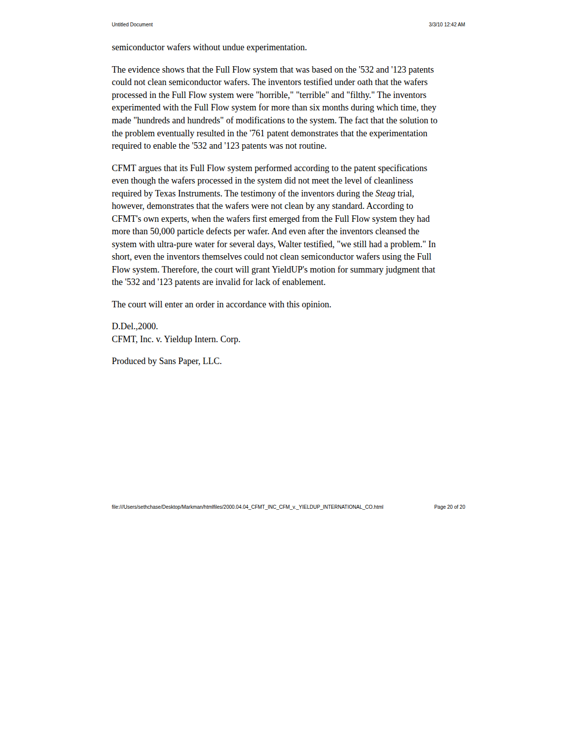Untitled Document 3/3/10 12:42 AM
semiconductor wafers without undue experimentation.
The evidence shows that the Full Flow system that was based on the '532 and '123 patents could not clean semiconductor wafers. The inventors testified under oath that the wafers processed in the Full Flow system were "horrible," "terrible" and "filthy." The inventors experimented with the Full Flow system for more than six months during which time, they made "hundreds and hundreds" of modifications to the system. The fact that the solution to the problem eventually resulted in the '761 patent demonstrates that the experimentation required to enable the '532 and '123 patents was not routine.
CFMT argues that its Full Flow system performed according to the patent specifications even though the wafers processed in the system did not meet the level of cleanliness required by Texas Instruments. The testimony of the inventors during the Steag trial, however, demonstrates that the wafers were not clean by any standard. According to CFMT's own experts, when the wafers first emerged from the Full Flow system they had more than 50,000 particle defects per wafer. And even after the inventors cleansed the system with ultra-pure water for several days, Walter testified, "we still had a problem." In short, even the inventors themselves could not clean semiconductor wafers using the Full Flow system. Therefore, the court will grant YieldUP's motion for summary judgment that the '532 and '123 patents are invalid for lack of enablement.
The court will enter an order in accordance with this opinion.
D.Del.,2000.
CFMT, Inc. v. Yieldup Intern. Corp.
Produced by Sans Paper, LLC.
file:///Users/sethchase/Desktop/Markman/htmlfiles/2000.04.04_CFMT_INC_CFM_v._YIELDUP_INTERNATIONAL_CO.html Page 20 of 20